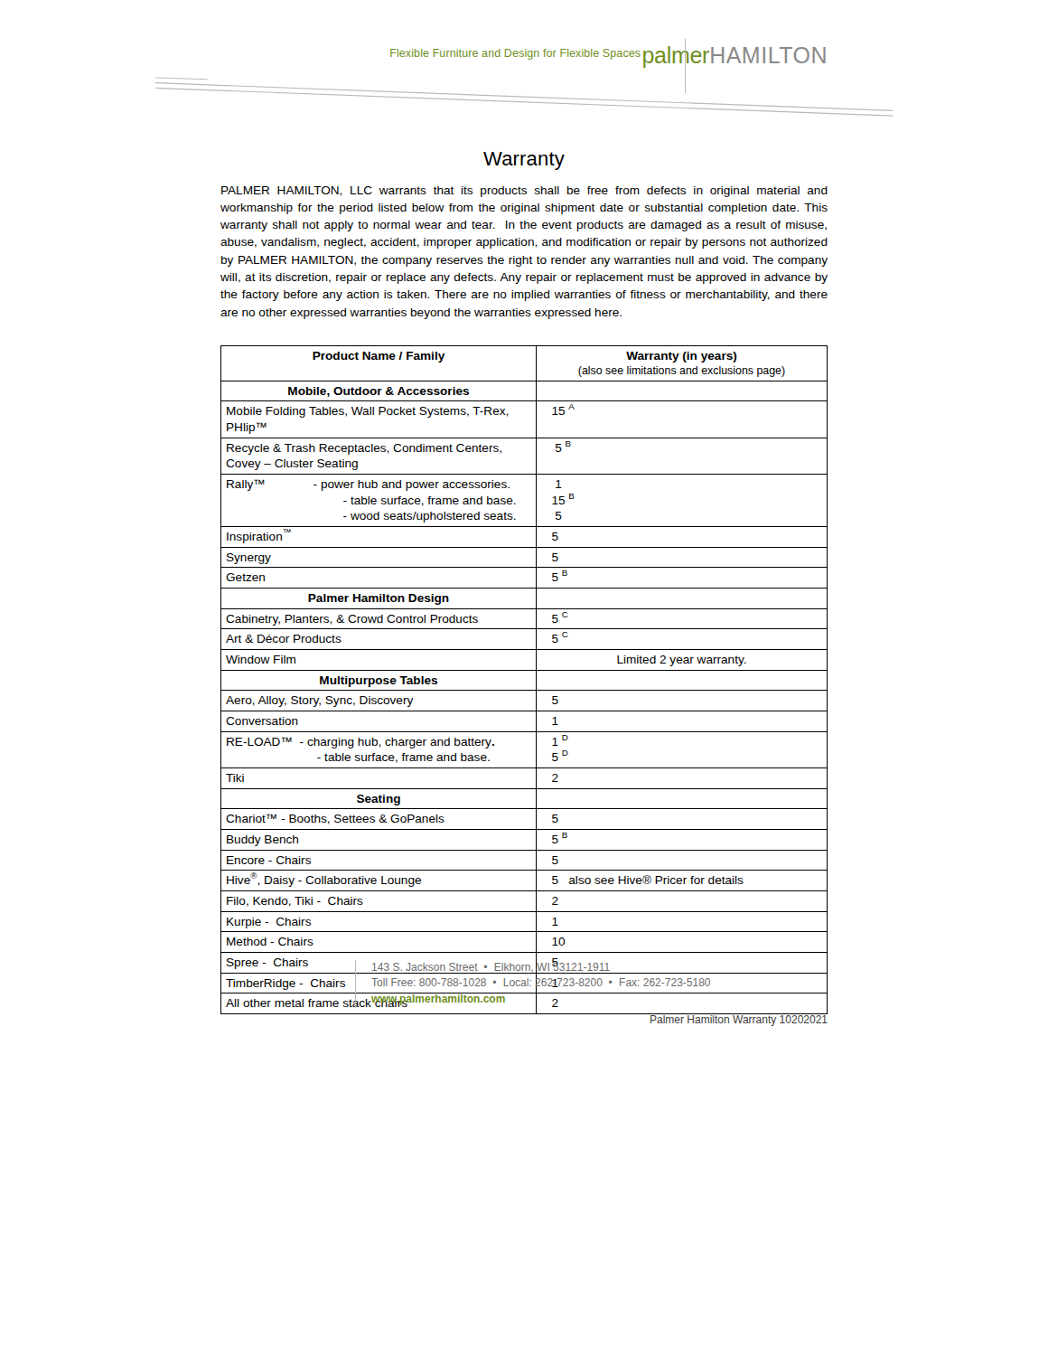Flexible Furniture and Design for Flexible Spaces
palmer HAMILTON
Warranty
PALMER HAMILTON, LLC warrants that its products shall be free from defects in original material and workmanship for the period listed below from the original shipment date or substantial completion date. This warranty shall not apply to normal wear and tear. In the event products are damaged as a result of misuse, abuse, vandalism, neglect, accident, improper application, and modification or repair by persons not authorized by PALMER HAMILTON, the company reserves the right to render any warranties null and void. The company will, at its discretion, repair or replace any defects. Any repair or replacement must be approved in advance by the factory before any action is taken. There are no implied warranties of fitness or merchantability, and there are no other expressed warranties beyond the warranties expressed here.
| Product Name / Family | Warranty (in years) (also see limitations and exclusions page) |
| --- | --- |
| Mobile, Outdoor & Accessories | |
| Mobile Folding Tables, Wall Pocket Systems, T-Rex, PHlip™ | 15 A |
| Recycle & Trash Receptacles, Condiment Centers, Covey – Cluster Seating | 5 B |
| Rally™ - power hub and power accessories. - table surface, frame and base. - wood seats/upholstered seats. | 1 15 B 5 |
| Inspiration ™ | 5 |
| Synergy | 5 |
| Getzen | 5 B |
| Palmer Hamilton Design | |
| Cabinetry, Planters, & Crowd Control Products | 5 C |
| Art & Décor Products | 5 C |
| Window Film | Limited 2 year warranty. |
| Multipurpose Tables | |
| Aero, Alloy, Story, Sync, Discovery | 5 |
| Conversation | 1 |
| RE-LOAD™ - charging hub, charger and battery . - table surface, frame and base. | 1 D 5 D |
| Tiki | 2 |
| Seating | |
| Chariot™ - Booths, Settees & GoPanels | 5 |
| Buddy Bench | 5 B |
| Encore - Chairs | 5 |
| Hive ® , Daisy - Collaborative Lounge | 5 also see Hive® Pricer for details |
| Filo, Kendo, Tiki - Chairs | 2 |
| Kurpie - Chairs | 1 |
| Method - Chairs | 10 |
| Spree - Chairs | 5 |
| TimberRidge - Chairs | 1 |
| All other metal frame stack chairs | 2 |
143 S. Jackson Street • Elkhorn, WI 53121-1911
Toll Free: 800-788-1028 • Local: 262-723-8200 • Fax: 262-723-5180
www.palmerhamilton.com
Palmer Hamilton Warranty 10202021